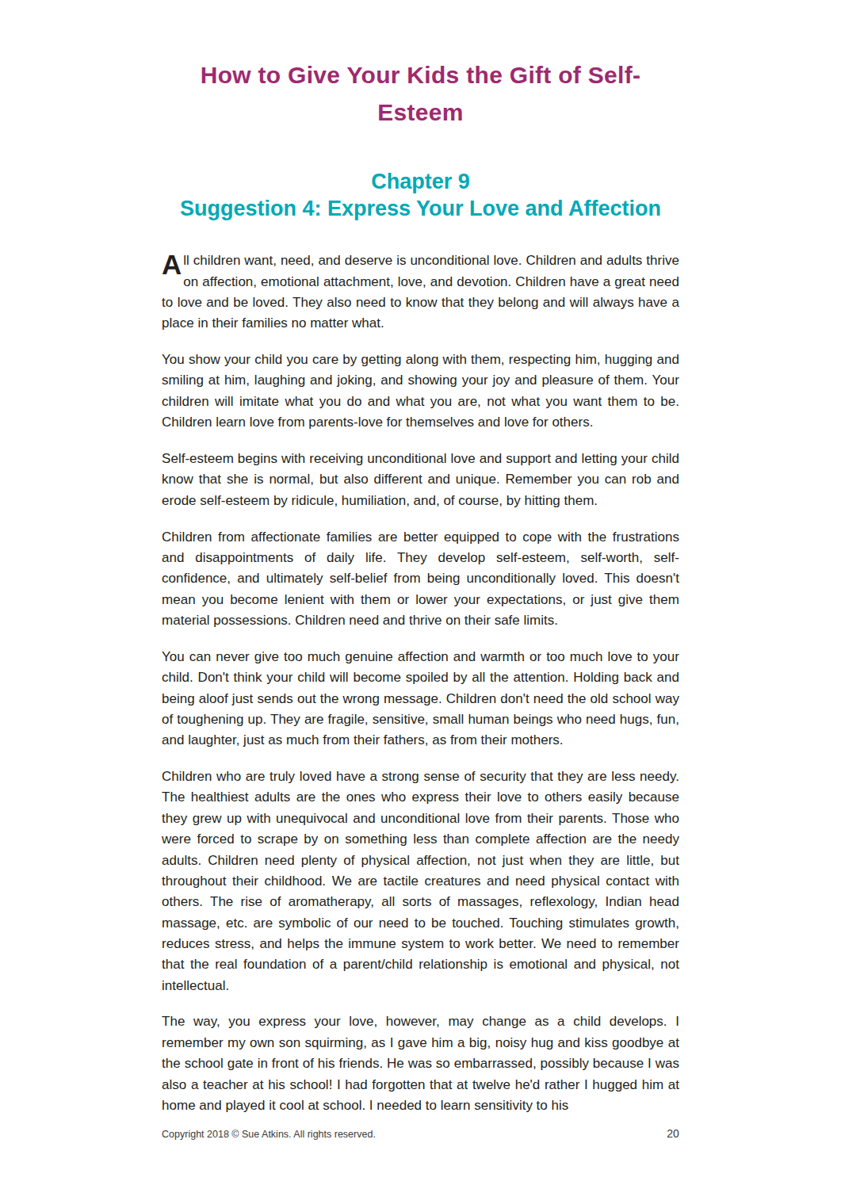How to Give Your Kids the Gift of Self-Esteem
Chapter 9 Suggestion 4: Express Your Love and Affection
All children want, need, and deserve is unconditional love. Children and adults thrive on affection, emotional attachment, love, and devotion. Children have a great need to love and be loved. They also need to know that they belong and will always have a place in their families no matter what.
You show your child you care by getting along with them, respecting him, hugging and smiling at him, laughing and joking, and showing your joy and pleasure of them. Your children will imitate what you do and what you are, not what you want them to be. Children learn love from parents-love for themselves and love for others.
Self-esteem begins with receiving unconditional love and support and letting your child know that she is normal, but also different and unique. Remember you can rob and erode self-esteem by ridicule, humiliation, and, of course, by hitting them.
Children from affectionate families are better equipped to cope with the frustrations and disappointments of daily life. They develop self-esteem, self-worth, self-confidence, and ultimately self-belief from being unconditionally loved. This doesn't mean you become lenient with them or lower your expectations, or just give them material possessions. Children need and thrive on their safe limits.
You can never give too much genuine affection and warmth or too much love to your child. Don't think your child will become spoiled by all the attention. Holding back and being aloof just sends out the wrong message. Children don't need the old school way of toughening up. They are fragile, sensitive, small human beings who need hugs, fun, and laughter, just as much from their fathers, as from their mothers.
Children who are truly loved have a strong sense of security that they are less needy. The healthiest adults are the ones who express their love to others easily because they grew up with unequivocal and unconditional love from their parents. Those who were forced to scrape by on something less than complete affection are the needy adults. Children need plenty of physical affection, not just when they are little, but throughout their childhood. We are tactile creatures and need physical contact with others. The rise of aromatherapy, all sorts of massages, reflexology, Indian head massage, etc. are symbolic of our need to be touched. Touching stimulates growth, reduces stress, and helps the immune system to work better. We need to remember that the real foundation of a parent/child relationship is emotional and physical, not intellectual.
The way, you express your love, however, may change as a child develops. I remember my own son squirming, as I gave him a big, noisy hug and kiss goodbye at the school gate in front of his friends. He was so embarrassed, possibly because I was also a teacher at his school! I had forgotten that at twelve he'd rather I hugged him at home and played it cool at school. I needed to learn sensitivity to his
Copyright 2018 © Sue Atkins. All rights reserved. 20